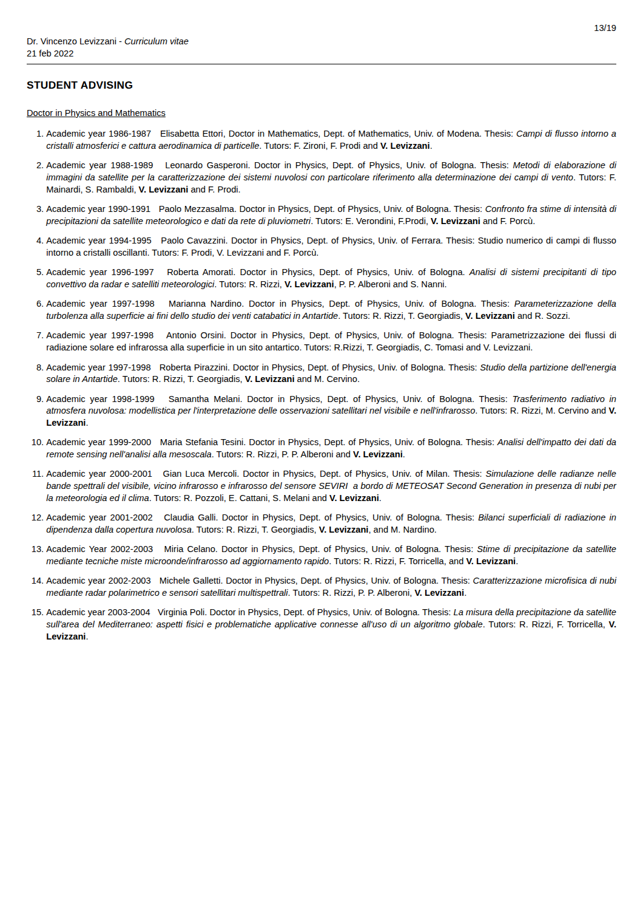13/19
Dr. Vincenzo Levizzani - Curriculum vitae
21 feb 2022
STUDENT ADVISING
Doctor in Physics and Mathematics
Academic year 1986-1987 Elisabetta Ettori, Doctor in Mathematics, Dept. of Mathematics, Univ. of Modena. Thesis: Campi di flusso intorno a cristalli atmosferici e cattura aerodinamica di particelle. Tutors: F. Zironi, F. Prodi and V. Levizzani.
Academic year 1988-1989 Leonardo Gasperoni. Doctor in Physics, Dept. of Physics, Univ. of Bologna. Thesis: Metodi di elaborazione di immagini da satellite per la caratterizzazione dei sistemi nuvolosi con particolare riferimento alla determinazione dei campi di vento. Tutors: F. Mainardi, S. Rambaldi, V. Levizzani and F. Prodi.
Academic year 1990-1991 Paolo Mezzasalma. Doctor in Physics, Dept. of Physics, Univ. of Bologna. Thesis: Confronto fra stime di intensità di precipitazioni da satellite meteorologico e dati da rete di pluviometri. Tutors: E. Verondini, F.Prodi, V. Levizzani and F. Porcù.
Academic year 1994-1995 Paolo Cavazzini. Doctor in Physics, Dept. of Physics, Univ. of Ferrara. Thesis: Studio numerico di campi di flusso intorno a cristalli oscillanti. Tutors: F. Prodi, V. Levizzani and F. Porcù.
Academic year 1996-1997 Roberta Amorati. Doctor in Physics, Dept. of Physics, Univ. of Bologna. Analisi di sistemi precipitanti di tipo convettivo da radar e satelliti meteorologici. Tutors: R. Rizzi, V. Levizzani, P. P. Alberoni and S. Nanni.
Academic year 1997-1998 Marianna Nardino. Doctor in Physics, Dept. of Physics, Univ. of Bologna. Thesis: Parameterizzazione della turbolenza alla superficie ai fini dello studio dei venti catabatici in Antartide. Tutors: R. Rizzi, T. Georgiadis, V. Levizzani and R. Sozzi.
Academic year 1997-1998 Antonio Orsini. Doctor in Physics, Dept. of Physics, Univ. of Bologna. Thesis: Parametrizzazione dei flussi di radiazione solare ed infrarossa alla superficie in un sito antartico. Tutors: R.Rizzi, T. Georgiadis, C. Tomasi and V. Levizzani.
Academic year 1997-1998 Roberta Pirazzini. Doctor in Physics, Dept. of Physics, Univ. of Bologna. Thesis: Studio della partizione dell'energia solare in Antartide. Tutors: R. Rizzi, T. Georgiadis, V. Levizzani and M. Cervino.
Academic year 1998-1999 Samantha Melani. Doctor in Physics, Dept. of Physics, Univ. of Bologna. Thesis: Trasferimento radiativo in atmosfera nuvolosa: modellistica per l'interpretazione delle osservazioni satellitari nel visibile e nell'infrarosso. Tutors: R. Rizzi, M. Cervino and V. Levizzani.
Academic year 1999-2000 Maria Stefania Tesini. Doctor in Physics, Dept. of Physics, Univ. of Bologna. Thesis: Analisi dell'impatto dei dati da remote sensing nell'analisi alla mesoscala. Tutors: R. Rizzi, P. P. Alberoni and V. Levizzani.
Academic year 2000-2001 Gian Luca Mercoli. Doctor in Physics, Dept. of Physics, Univ. of Milan. Thesis: Simulazione delle radianze nelle bande spettrali del visibile, vicino infrarosso e infrarosso del sensore SEVIRI a bordo di METEOSAT Second Generation in presenza di nubi per la meteorologia ed il clima. Tutors: R. Pozzoli, E. Cattani, S. Melani and V. Levizzani.
Academic year 2001-2002 Claudia Galli. Doctor in Physics, Dept. of Physics, Univ. of Bologna. Thesis: Bilanci superficiali di radiazione in dipendenza dalla copertura nuvolosa. Tutors: R. Rizzi, T. Georgiadis, V. Levizzani, and M. Nardino.
Academic Year 2002-2003 Miria Celano. Doctor in Physics, Dept. of Physics, Univ. of Bologna. Thesis: Stime di precipitazione da satellite mediante tecniche miste microonde/infrarosso ad aggiornamento rapido. Tutors: R. Rizzi, F. Torricella, and V. Levizzani.
Academic year 2002-2003 Michele Galletti. Doctor in Physics, Dept. of Physics, Univ. of Bologna. Thesis: Caratterizzazione microfisica di nubi mediante radar polarimetrico e sensori satellitari multispettrali. Tutors: R. Rizzi, P. P. Alberoni, V. Levizzani.
Academic year 2003-2004 Virginia Poli. Doctor in Physics, Dept. of Physics, Univ. of Bologna. Thesis: La misura della precipitazione da satellite sull'area del Mediterraneo: aspetti fisici e problematiche applicative connesse all'uso di un algoritmo globale. Tutors: R. Rizzi, F. Torricella, V. Levizzani.